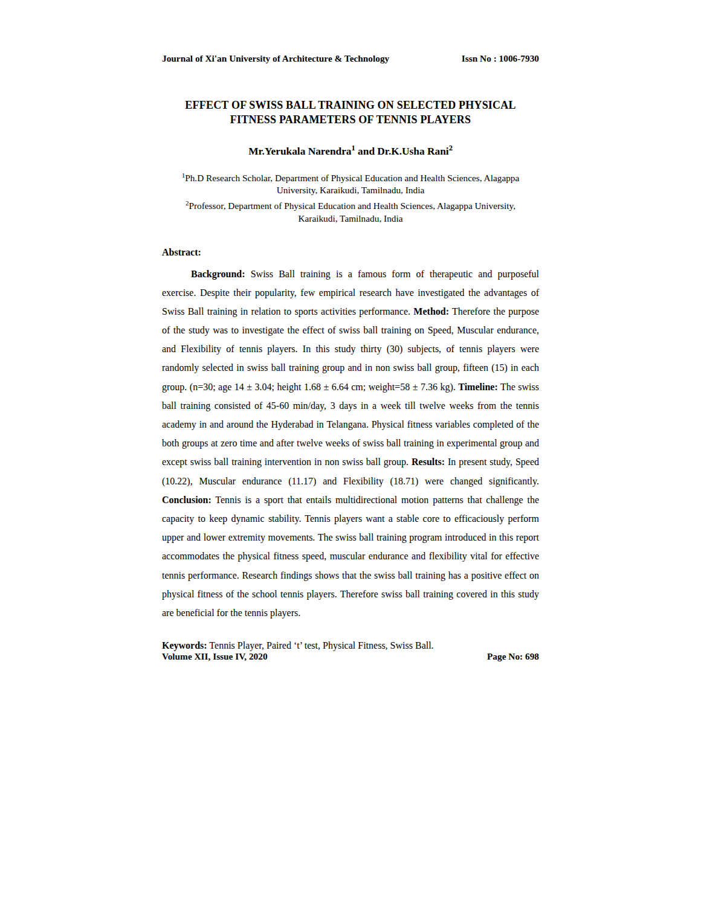Journal of Xi'an University of Architecture & Technology Issn No : 1006-7930
Effect of Swiss Ball Training on Selected Physical
Fitness Parameters of Tennis Players
Mr.Yerukala Narendra1 and Dr.K.Usha Rani2
1Ph.D Research Scholar, Department of Physical Education and Health Sciences, Alagappa
University, Karaikudi, Tamilnadu, India
2Professor, Department of Physical Education and Health Sciences, Alagappa University,
Karaikudi, Tamilnadu, India
Abstract:
Background: Swiss Ball training is a famous form of therapeutic and purposeful exercise. Despite their popularity, few empirical research have investigated the advantages of Swiss Ball training in relation to sports activities performance. Method: Therefore the purpose of the study was to investigate the effect of swiss ball training on Speed, Muscular endurance, and Flexibility of tennis players. In this study thirty (30) subjects, of tennis players were randomly selected in swiss ball training group and in non swiss ball group, fifteen (15) in each group. (n=30; age 14 ± 3.04; height 1.68 ± 6.64 cm; weight=58 ± 7.36 kg). Timeline: The swiss ball training consisted of 45-60 min/day, 3 days in a week till twelve weeks from the tennis academy in and around the Hyderabad in Telangana. Physical fitness variables completed of the both groups at zero time and after twelve weeks of swiss ball training in experimental group and except swiss ball training intervention in non swiss ball group. Results: In present study, Speed (10.22), Muscular endurance (11.17) and Flexibility (18.71) were changed significantly. Conclusion: Tennis is a sport that entails multidirectional motion patterns that challenge the capacity to keep dynamic stability. Tennis players want a stable core to efficaciously perform upper and lower extremity movements. The swiss ball training program introduced in this report accommodates the physical fitness speed, muscular endurance and flexibility vital for effective tennis performance. Research findings shows that the swiss ball training has a positive effect on physical fitness of the school tennis players. Therefore swiss ball training covered in this study are beneficial for the tennis players.
Keywords: Tennis Player, Paired ‘t’ test, Physical Fitness, Swiss Ball.
Volume XII, Issue IV, 2020 Page No: 698